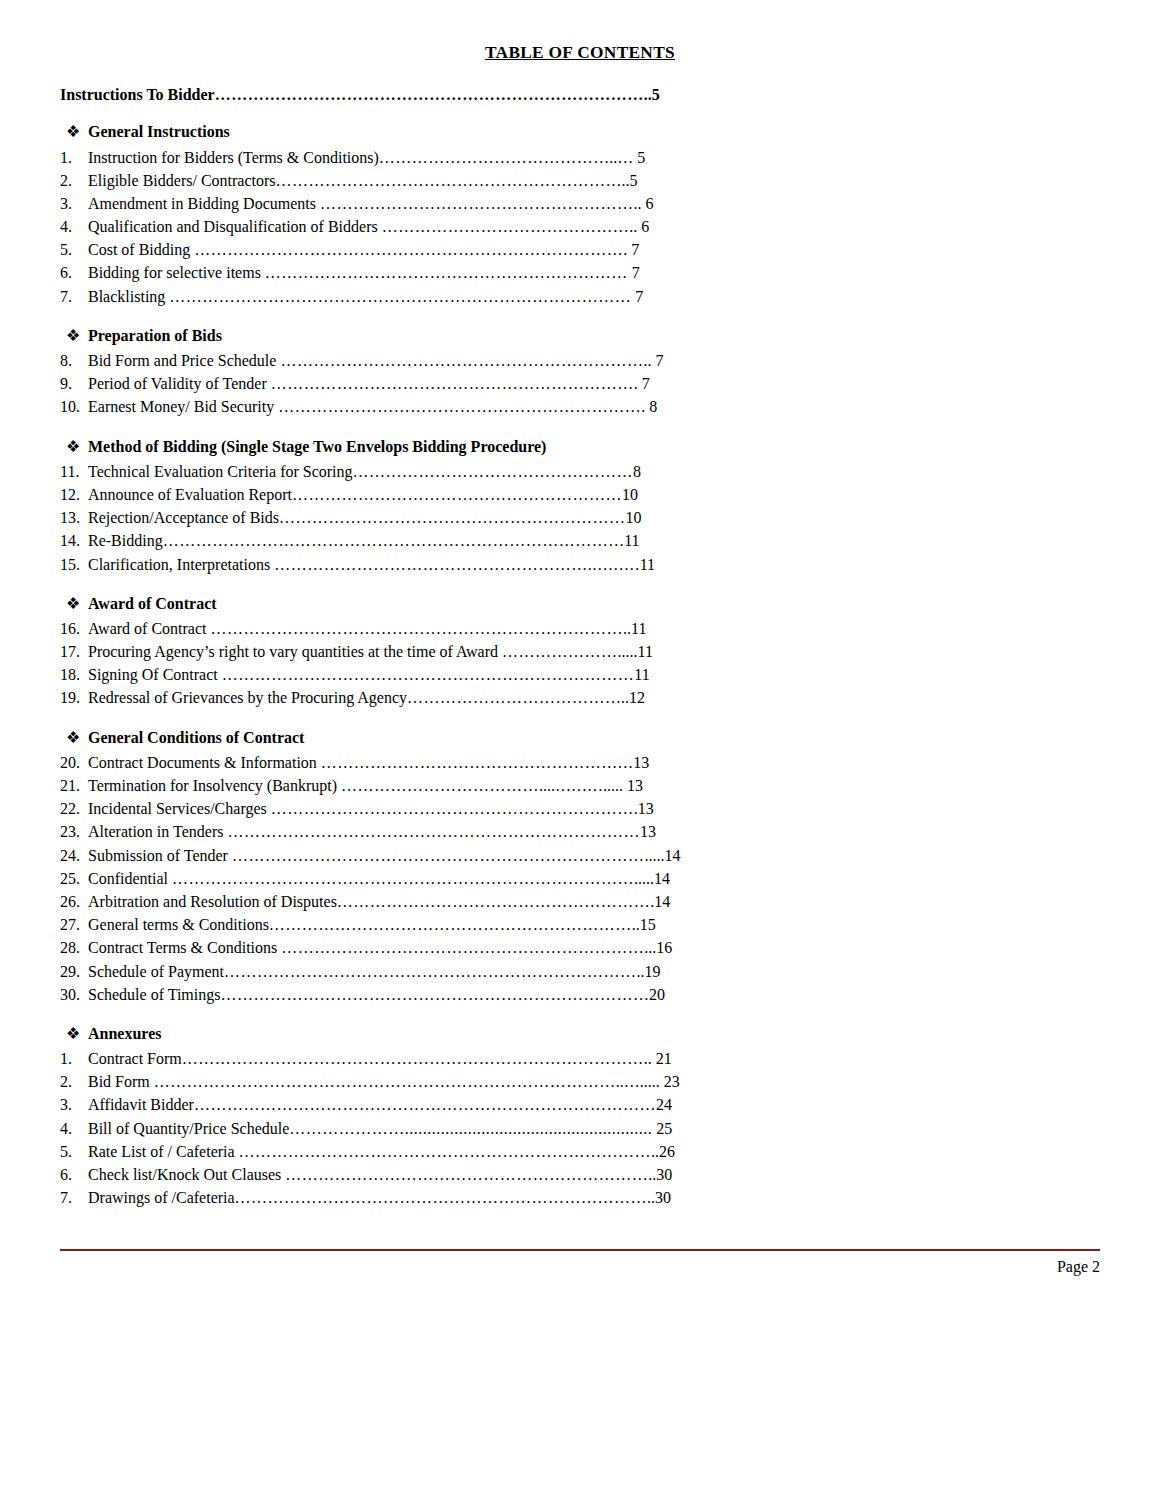TABLE OF CONTENTS
Instructions To Bidder……………………………………………………………………..5
General Instructions
1. Instruction for Bidders (Terms & Conditions)……………………………………..… 5
2. Eligible Bidders/ Contractors………………………………………………………..5
3. Amendment in Bidding Documents ………………………………………………….. 6
4. Qualification and Disqualification of Bidders ……………………………………….. 6
5. Cost of Bidding ……………………………………………………………………. 7
6. Bidding for selective items ………………………………………………………… 7
7. Blacklisting ………………………………………………………………………… 7
Preparation of Bids
8. Bid Form and Price Schedule ………………………………………………………….. 7
9. Period of Validity of Tender …………………………………………………………. 7
10. Earnest Money/ Bid Security …………………………………………………………. 8
Method of Bidding (Single Stage Two Envelops Bidding Procedure)
11. Technical Evaluation Criteria for Scoring……………………………………………8
12. Announce of Evaluation Report……………………………………………………10
13. Rejection/Acceptance of Bids………………………………………………………10
14. Re-Bidding…………………………………………………………………………11
15. Clarification, Interpretations ………………………………………………….………11
Award of Contract
16. Award of Contract …………………………………………………………………..11
17. Procuring Agency’s right to vary quantities at the time of Award ………………….....11
18. Signing Of Contract …………………………………………………………………11
19. Redressal of Grievances by the Procuring Agency…………………………………..12
General Conditions of Contract
20. Contract Documents & Information …………………………………………………13
21. Termination for Insolvency (Bankrupt) ………………………………....………..... 13
22. Incidental Services/Charges ………………………………………………………….13
23. Alteration in Tenders …………………………………………………………………13
24. Submission of Tender ………………………………………………………………….....14
25. Confidential ………………………………………………………………………….....14
26. Arbitration and Resolution of Disputes………………………………………………….14
27. General terms & Conditions…………………………………………………………..15
28. Contract Terms & Conditions …………………………………………………………...16
29. Schedule of Payment…………………………………………………………………..19
30. Schedule of Timings……………………………………………………………………20
Annexures
1. Contract Form………………………………………………………………………….. 21
2. Bid Form …………………………………………………………………………..…..... 23
3. Affidavit Bidder…………………………………………………………………………24
4. Bill of Quantity/Price Schedule…………………....................................................... 25
5. Rate List of / Cafeteria …………………………………………………………………..26
6. Check list/Knock Out Clauses …………………………………………………………..30
7. Drawings of /Cafeteria…………………………………………………………………..30
Page 2